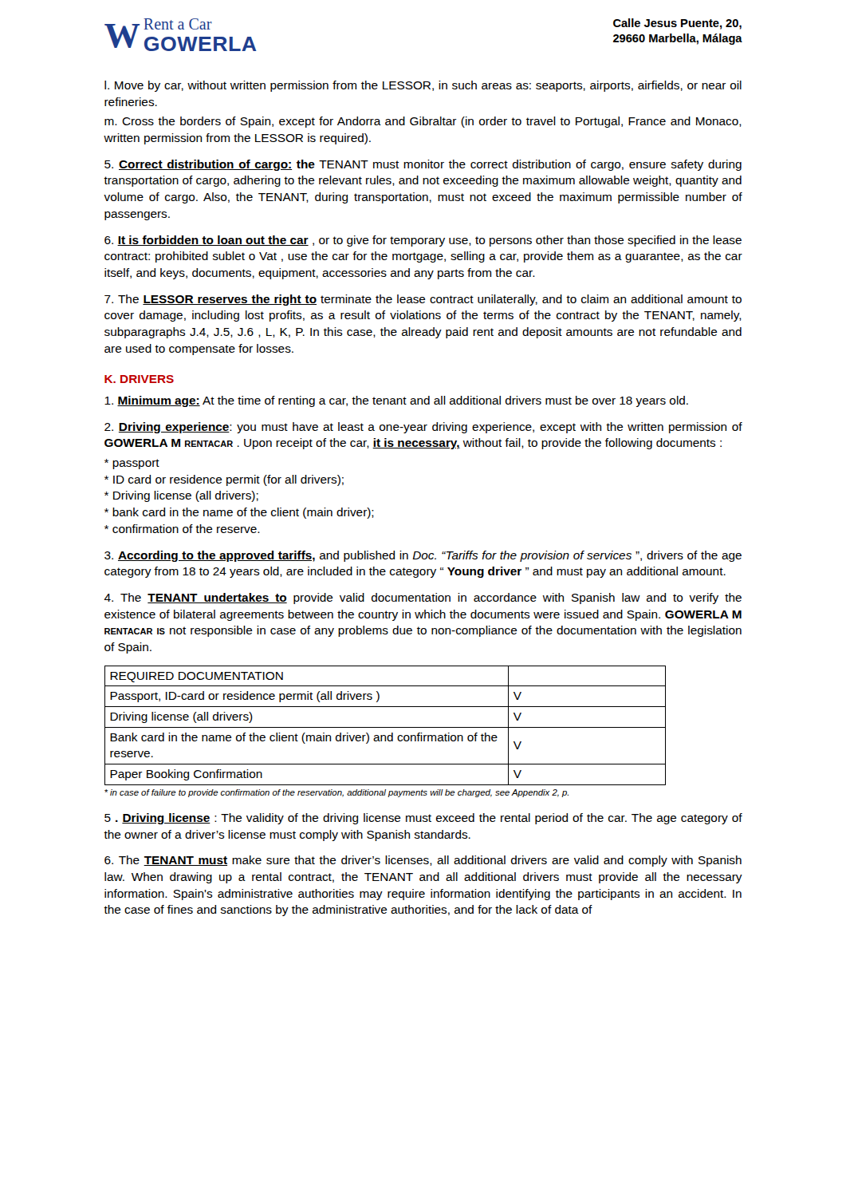W
Rent a Car
GOWERLA
Calle Jesus Puente, 20,
29660 Marbella, Málaga
l. Move by car, without written permission from the LESSOR, in such areas as: seaports, airports, airfields, or near oil refineries.
m. Cross the borders of Spain, except for Andorra and Gibraltar (in order to travel to Portugal, France and Monaco, written permission from the LESSOR is required).
5. Correct distribution of cargo: the TENANT must monitor the correct distribution of cargo, ensure safety during transportation of cargo, adhering to the relevant rules, and not exceeding the maximum allowable weight, quantity and volume of cargo. Also, the TENANT, during transportation, must not exceed the maximum permissible number of passengers.
6. It is forbidden to loan out the car , or to give for temporary use, to persons other than those specified in the lease contract: prohibited sublet o Vat , use the car for the mortgage, selling a car, provide them as a guarantee, as the car itself, and keys, documents, equipment, accessories and any parts from the car.
7. The LESSOR reserves the right to terminate the lease contract unilaterally, and to claim an additional amount to cover damage, including lost profits, as a result of violations of the terms of the contract by the TENANT, namely, subparagraphs J.4, J.5, J.6 , L, K, P. In this case, the already paid rent and deposit amounts are not refundable and are used to compensate for losses.
K. DRIVERS
1. Minimum age: At the time of renting a car, the tenant and all additional drivers must be over 18 years old.
2. Driving experience: you must have at least a one-year driving experience, except with the written permission of GOWERLA M rentacar . Upon receipt of the car, it is necessary, without fail, to provide the following documents :
passport
ID card or residence permit (for all drivers);
Driving license (all drivers);
bank card in the name of the client (main driver);
confirmation of the reserve.
3. According to the approved tariffs, and published in Doc. “Tariffs for the provision of services ”, drivers of the age category from 18 to 24 years old, are included in the category “ Young driver ” and must pay an additional amount.
4. The TENANT undertakes to provide valid documentation in accordance with Spanish law and to verify the existence of bilateral agreements between the country in which the documents were issued and Spain. GOWERLA M rentacar is not responsible in case of any problems due to non-compliance of the documentation with the legislation of Spain.
| REQUIRED DOCUMENTATION | |
| Passport, ID-card or residence permit (all drivers ) | V |
| Driving license (all drivers) | V |
| Bank card in the name of the client (main driver) and confirmation of the reserve. | V |
| Paper Booking Confirmation | V |
* in case of failure to provide confirmation of the reservation, additional payments will be charged, see Appendix 2, p.
5 . Driving license : The validity of the driving license must exceed the rental period of the car. The age category of the owner of a driver’s license must comply with Spanish standards.
6. The TENANT must make sure that the driver’s licenses, all additional drivers are valid and comply with Spanish law. When drawing up a rental contract, the TENANT and all additional drivers must provide all the necessary information. Spain's administrative authorities may require information identifying the participants in an accident. In the case of fines and sanctions by the administrative authorities, and for the lack of data of